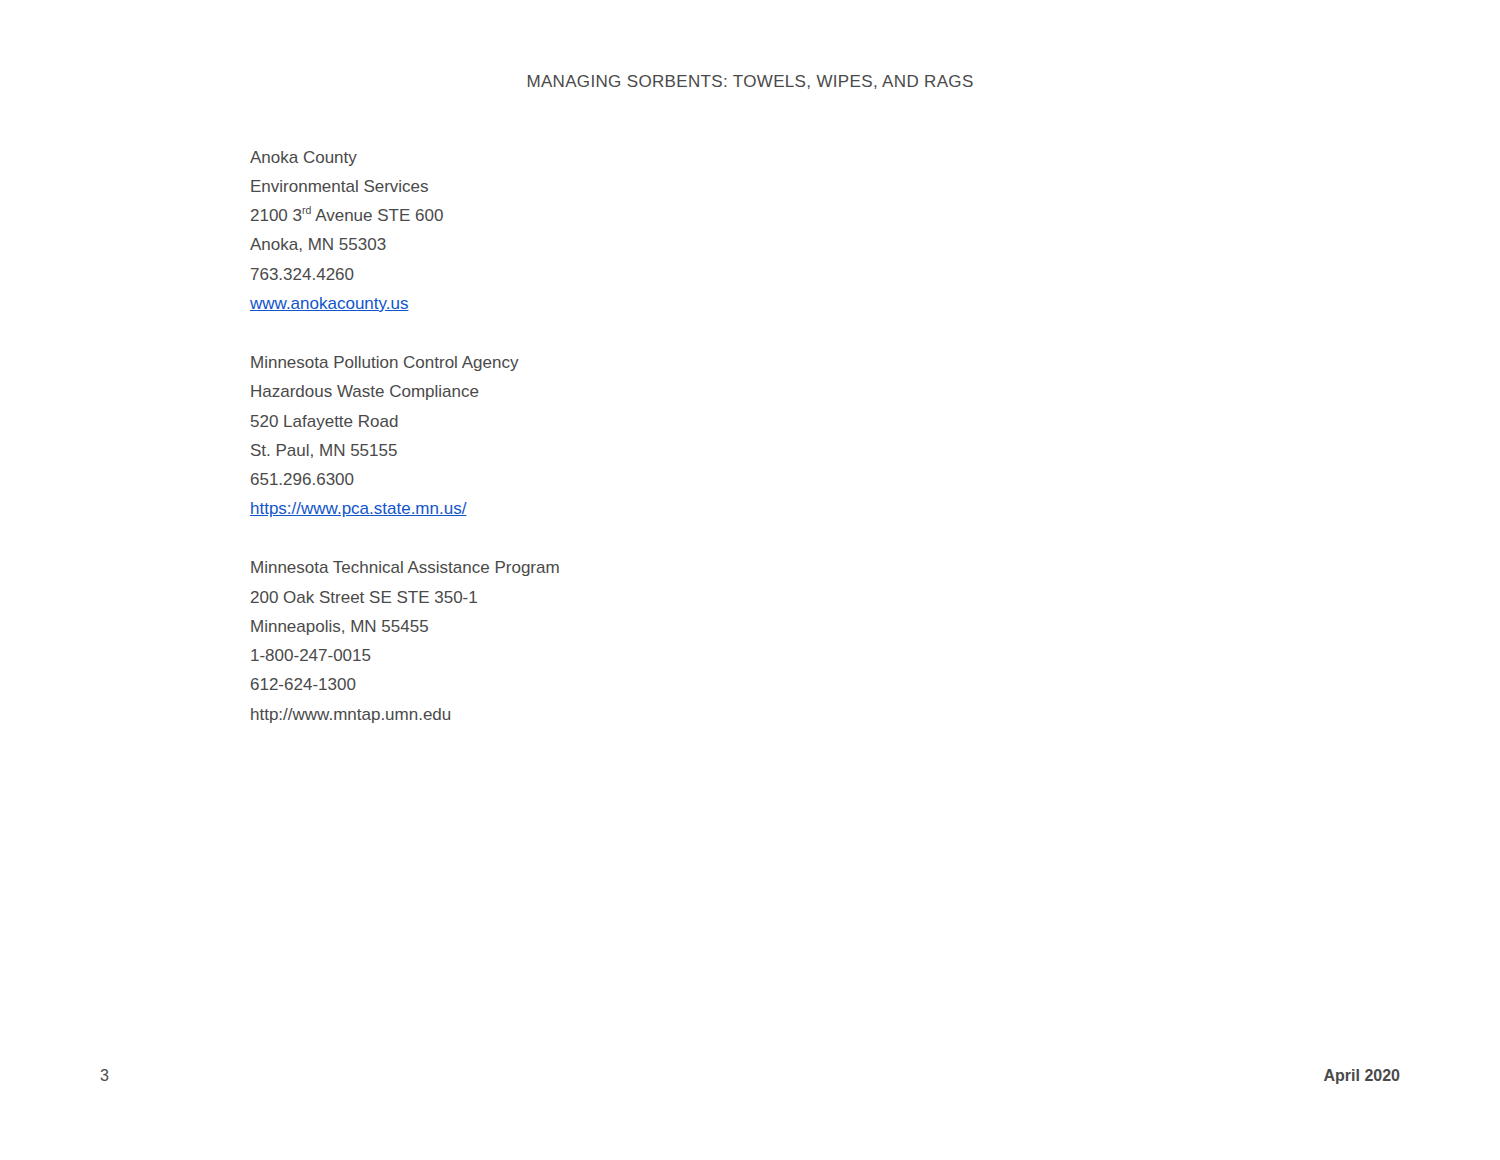MANAGING SORBENTS: TOWELS, WIPES, AND RAGS
Anoka County
Environmental Services
2100 3rd Avenue STE 600
Anoka, MN 55303
763.324.4260
www.anokacounty.us
Minnesota Pollution Control Agency
Hazardous Waste Compliance
520 Lafayette Road
St. Paul, MN 55155
651.296.6300
https://www.pca.state.mn.us/
Minnesota Technical Assistance Program
200 Oak Street SE STE 350-1
Minneapolis, MN 55455
1-800-247-0015
612-624-1300
http://www.mntap.umn.edu
3 April 2020